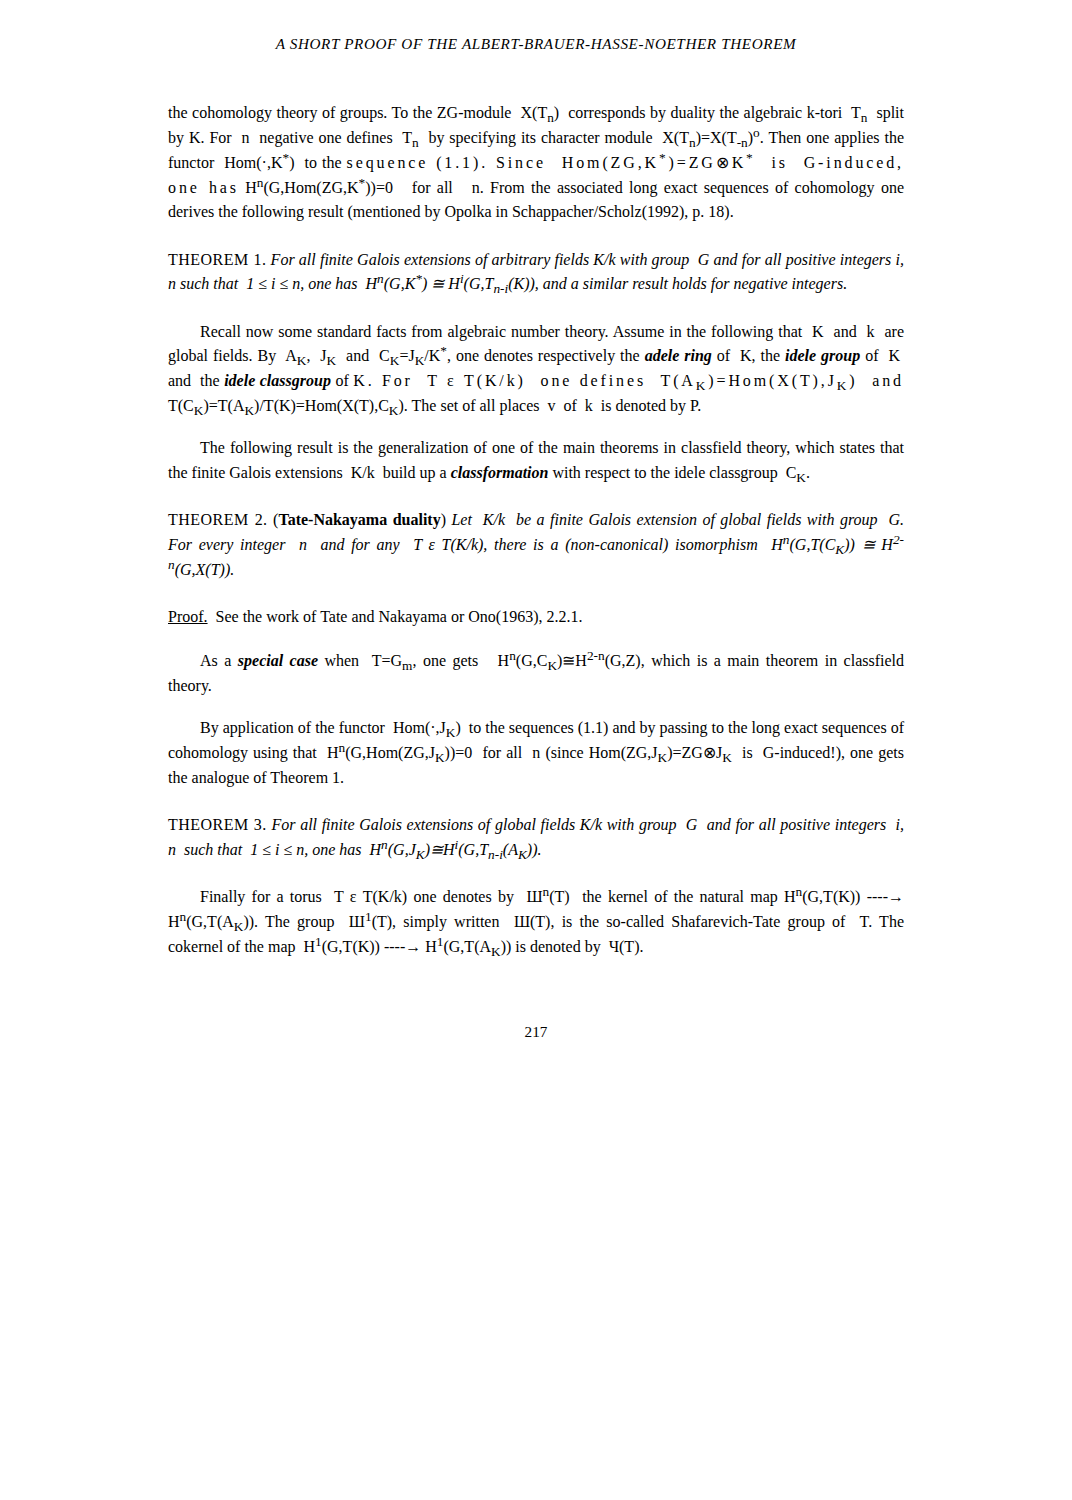A SHORT PROOF OF THE ALBERT-BRAUER-HASSE-NOETHER THEOREM
the cohomology theory of groups. To the ZG-module X(Tn) corresponds by duality the algebraic k-tori Tn split by K. For n negative one defines Tn by specifying its character module X(Tn)=X(T-n)o. Then one applies the functor Hom(·,K*) to the sequence (1.1). Since Hom(ZG,K*)=ZG⊗K* is G-induced, one has Hn(G,Hom(ZG,K*))=0 for all n. From the associated long exact sequences of cohomology one derives the following result (mentioned by Opolka in Schappacher/Scholz(1992), p. 18).
THEOREM 1. For all finite Galois extensions of arbitrary fields K/k with group G and for all positive integers i, n such that 1 ≤ i ≤ n, one has Hn(G,K*) ≅ Hi(G,Tn-i(K)), and a similar result holds for negative integers.
Recall now some standard facts from algebraic number theory. Assume in the following that K and k are global fields. By AK, JK and CK=JK/K*, one denotes respectively the adele ring of K, the idele group of K and the idele classgroup of K. For T ε T(K/k) one defines T(AK)=Hom(X(T),JK) and T(CK)=T(AK)/T(K)=Hom(X(T),CK). The set of all places v of k is denoted by P.
The following result is the generalization of one of the main theorems in classfield theory, which states that the finite Galois extensions K/k build up a classformation with respect to the idele classgroup CK.
THEOREM 2. (Tate-Nakayama duality) Let K/k be a finite Galois extension of global fields with group G. For every integer n and for any T ε T(K/k), there is a (non-canonical) isomorphism Hn(G,T(CK)) ≅ H2-n(G,X(T)).
Proof. See the work of Tate and Nakayama or Ono(1963), 2.2.1.
As a special case when T=Gm, one gets Hn(G,CK)≅H2-n(G,Z), which is a main theorem in classfield theory.
By application of the functor Hom(·,JK) to the sequences (1.1) and by passing to the long exact sequences of cohomology using that Hn(G,Hom(ZG,JK))=0 for all n (since Hom(ZG,JK)=ZG⊗JK is G-induced!), one gets the analogue of Theorem 1.
THEOREM 3. For all finite Galois extensions of global fields K/k with group G and for all positive integers i, n such that 1 ≤ i ≤ n, one has Hn(G,JK)≅Hi(G,Tn-i(AK)).
Finally for a torus T ε T(K/k) one denotes by Шn(T) the kernel of the natural map Hn(G,T(K)) ----→ Hn(G,T(AK)). The group Ш1(T), simply written Ш(T), is the so-called Shafarevich-Tate group of T. The cokernel of the map H1(G,T(K)) ----→ H1(G,T(AK)) is denoted by Ч(T).
217